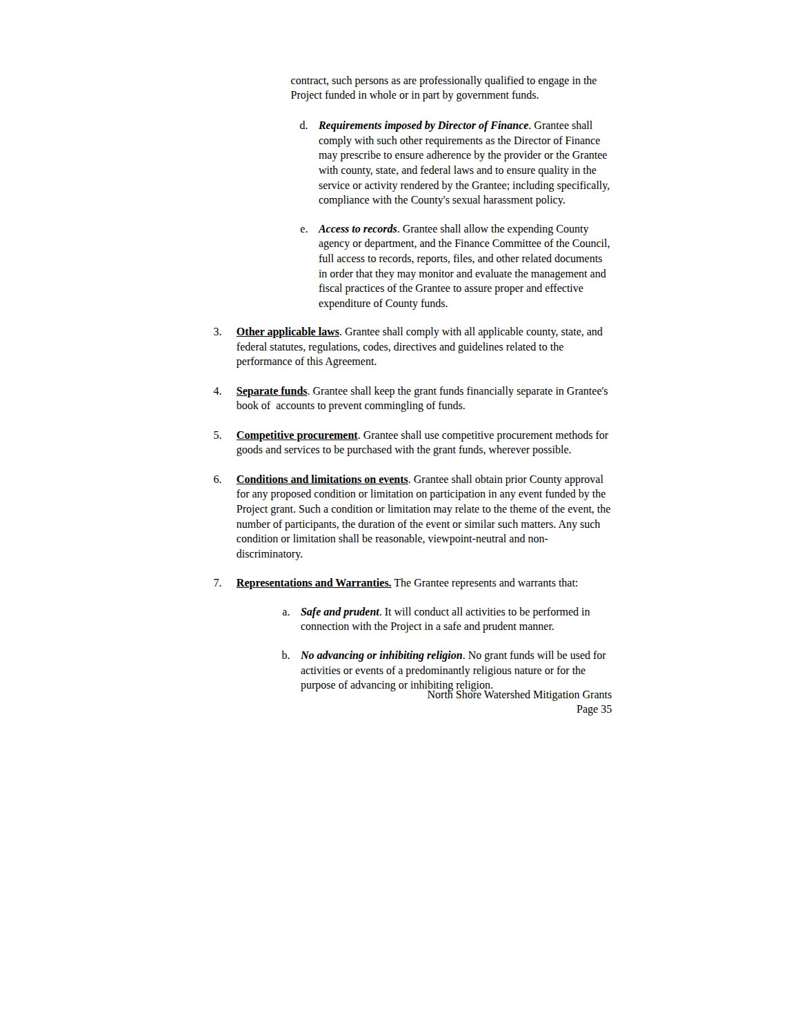contract, such persons as are professionally qualified to engage in the Project funded in whole or in part by government funds.
Requirements imposed by Director of Finance. Grantee shall comply with such other requirements as the Director of Finance may prescribe to ensure adherence by the provider or the Grantee with county, state, and federal laws and to ensure quality in the service or activity rendered by the Grantee; including specifically, compliance with the County's sexual harassment policy.
Access to records. Grantee shall allow the expending County agency or department, and the Finance Committee of the Council, full access to records, reports, files, and other related documents in order that they may monitor and evaluate the management and fiscal practices of the Grantee to assure proper and effective expenditure of County funds.
Other applicable laws. Grantee shall comply with all applicable county, state, and federal statutes, regulations, codes, directives and guidelines related to the performance of this Agreement.
Separate funds. Grantee shall keep the grant funds financially separate in Grantee's book of accounts to prevent commingling of funds.
Competitive procurement. Grantee shall use competitive procurement methods for goods and services to be purchased with the grant funds, wherever possible.
Conditions and limitations on events. Grantee shall obtain prior County approval for any proposed condition or limitation on participation in any event funded by the Project grant. Such a condition or limitation may relate to the theme of the event, the number of participants, the duration of the event or similar such matters. Any such condition or limitation shall be reasonable, viewpoint-neutral and non-discriminatory.
Representations and Warranties. The Grantee represents and warrants that:
Safe and prudent. It will conduct all activities to be performed in connection with the Project in a safe and prudent manner.
No advancing or inhibiting religion. No grant funds will be used for activities or events of a predominantly religious nature or for the purpose of advancing or inhibiting religion.
North Shore Watershed Mitigation Grants
Page 35